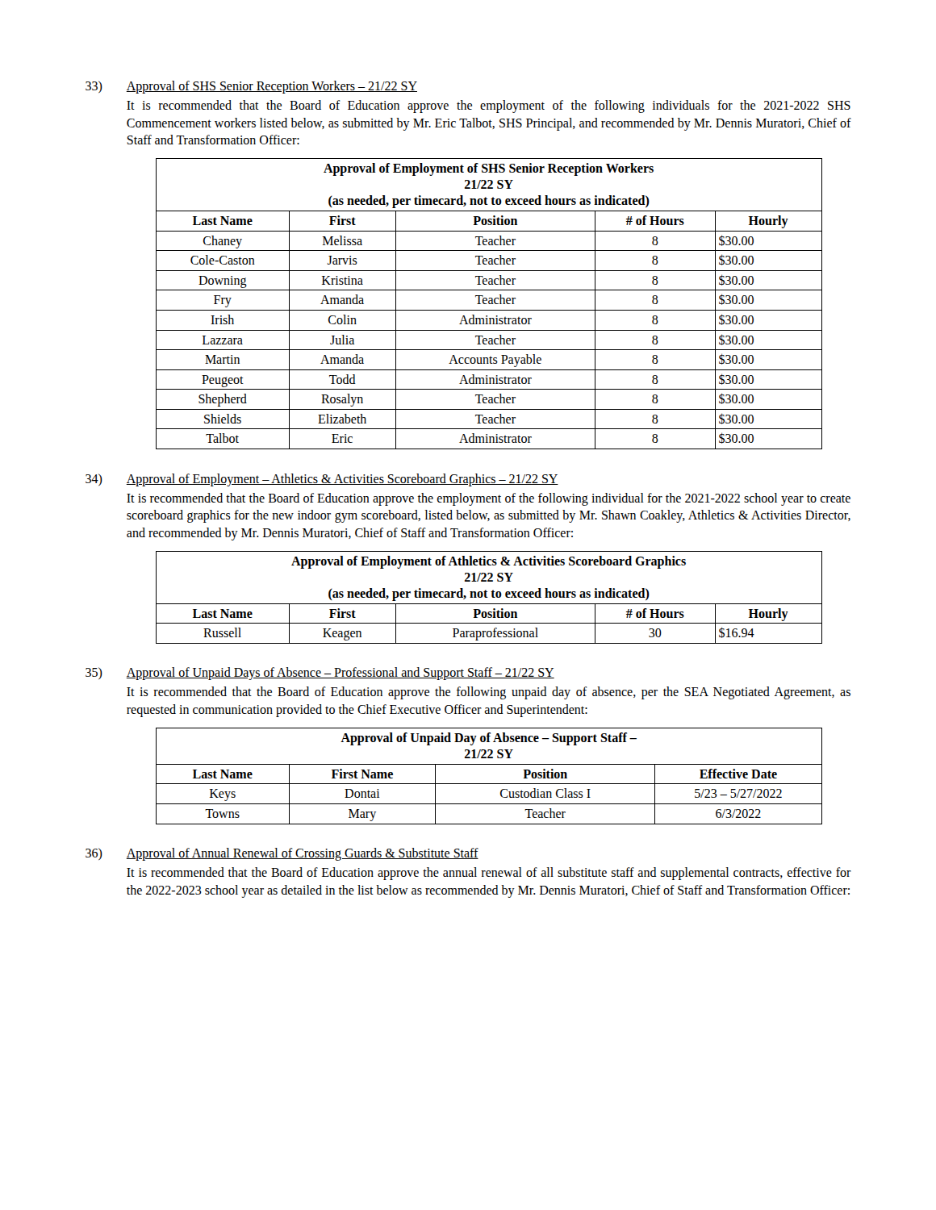33) Approval of SHS Senior Reception Workers – 21/22 SY
It is recommended that the Board of Education approve the employment of the following individuals for the 2021-2022 SHS Commencement workers listed below, as submitted by Mr. Eric Talbot, SHS Principal, and recommended by Mr. Dennis Muratori, Chief of Staff and Transformation Officer:
Approval of Employment of SHS Senior Reception Workers 21/22 SY (as needed, per timecard, not to exceed hours as indicated)
| Last Name | First | Position | # of Hours | Hourly |
| --- | --- | --- | --- | --- |
| Chaney | Melissa | Teacher | 8 | $30.00 |
| Cole-Caston | Jarvis | Teacher | 8 | $30.00 |
| Downing | Kristina | Teacher | 8 | $30.00 |
| Fry | Amanda | Teacher | 8 | $30.00 |
| Irish | Colin | Administrator | 8 | $30.00 |
| Lazzara | Julia | Teacher | 8 | $30.00 |
| Martin | Amanda | Accounts Payable | 8 | $30.00 |
| Peugeot | Todd | Administrator | 8 | $30.00 |
| Shepherd | Rosalyn | Teacher | 8 | $30.00 |
| Shields | Elizabeth | Teacher | 8 | $30.00 |
| Talbot | Eric | Administrator | 8 | $30.00 |
34) Approval of Employment – Athletics & Activities Scoreboard Graphics – 21/22 SY
It is recommended that the Board of Education approve the employment of the following individual for the 2021-2022 school year to create scoreboard graphics for the new indoor gym scoreboard, listed below, as submitted by Mr. Shawn Coakley, Athletics & Activities Director, and recommended by Mr. Dennis Muratori, Chief of Staff and Transformation Officer:
Approval of Employment of Athletics & Activities Scoreboard Graphics 21/22 SY (as needed, per timecard, not to exceed hours as indicated)
| Last Name | First | Position | # of Hours | Hourly |
| --- | --- | --- | --- | --- |
| Russell | Keagen | Paraprofessional | 30 | $16.94 |
35) Approval of Unpaid Days of Absence – Professional and Support Staff – 21/22 SY
It is recommended that the Board of Education approve the following unpaid day of absence, per the SEA Negotiated Agreement, as requested in communication provided to the Chief Executive Officer and Superintendent:
Approval of Unpaid Day of Absence – Support Staff – 21/22 SY
| Last Name | First Name | Position | Effective Date |
| --- | --- | --- | --- |
| Keys | Dontai | Custodian Class I | 5/23 – 5/27/2022 |
| Towns | Mary | Teacher | 6/3/2022 |
36) Approval of Annual Renewal of Crossing Guards & Substitute Staff
It is recommended that the Board of Education approve the annual renewal of all substitute staff and supplemental contracts, effective for the 2022-2023 school year as detailed in the list below as recommended by Mr. Dennis Muratori, Chief of Staff and Transformation Officer: